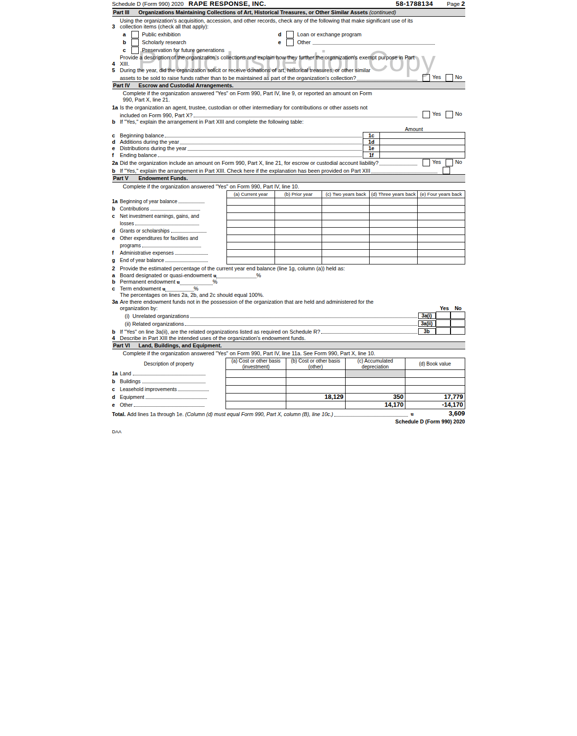Public Inspection Copy
Schedule D (Form 990) 2020
RAPE RESPONSE, INC.
58-1788134
Page 2
Part III
Organizations Maintaining Collections of Art, Historical Treasures, or Other Similar Assets (continued)
3
Using the organization's acquisition, accession, and other records, check any of the following that make significant use of its
collection items (check all that apply):
a
Public exhibition
d
Loan or exchange program
b
Scholarly research
e
Other
c
Preservation for future generations
4
Provide a description of the organization's collections and explain how they further the organization's exempt purpose in Part
XIII.
5
During the year, did the organization solicit or receive donations of art, historical treasures, or other similar
assets to be sold to raise funds rather than to be maintained as part of the organization's collection?
Yes No
Part IV
Escrow and Custodial Arrangements.
Complete if the organization answered "Yes" on Form 990, Part IV, line 9, or reported an amount on Form
990, Part X, line 21.
1a
Is the organization an agent, trustee, custodian or other intermediary for contributions or other assets not
included on Form 990, Part X?
Yes No
b
If "Yes," explain the arrangement in Part XIII and complete the following table:
| | Amount |
| c Beginning balance | 1c | |
| d Additions during the year | 1d | |
| e Distributions during the year | 1e | |
| f Ending balance | 1f | |
2a
Did the organization include an amount on Form 990, Part X, line 21, for escrow or custodial account liability?
Yes No
b
If "Yes," explain the arrangement in Part XIII. Check here if the explanation has been provided on Part XIII
Part V
Endowment Funds.
Complete if the organization answered "Yes" on Form 990, Part IV, line 10.
| | (a) Current year | (b) Prior year | (c) Two years back | (d) Three years back | (e) Four years back |
| 1a Beginning of year balance | | | | | |
| b Contributions | | | | | |
| c Net investment earnings, gains, and | | | | | |
| losses | | | | | |
| d Grants or scholarships | | | | | |
| e Other expenditures for facilities and | | | | | |
| programs | | | | | |
| f Administrative expenses | | | | | |
| g End of year balance | | | | | |
2
Provide the estimated percentage of the current year end balance (line 1g, column (a)) held as:
a
Board designated or quasi-endowment u
%
b
Permanent endowment u
%
c
Term endowment u
%
The percentages on lines 2a, 2b, and 2c should equal 100%.
3a
Are there endowment funds not in the possession of the organization that are held and administered for the
organization by:
Yes No
(i) Unrelated organizations
3a(i)
(ii) Related organizations
3a(ii)
b
If "Yes" on line 3a(ii), are the related organizations listed as required on Schedule R?
3b
4
Describe in Part XIII the intended uses of the organization's endowment funds.
Part VI
Land, Buildings, and Equipment.
Complete if the organization answered "Yes" on Form 990, Part IV, line 11a. See Form 990, Part X, line 10.
| Description of property | (a) Cost or other basis (investment) | (b) Cost or other basis (other) | (c) Accumulated depreciation | (d) Book value |
| --- | --- | --- | --- | --- |
| 1a Land | | | | |
| b Buildings | | | | |
| c Leasehold improvements | | | | |
| d Equipment | | 18,129 | 350 | 17,779 |
| e Other | | | 14,170 | -14,170 |
Total.
Add lines 1a through 1e. (Column (d) must equal Form 990, Part X, column (B), line 10c.)
u
3,609
Schedule D (Form 990) 2020
DAA